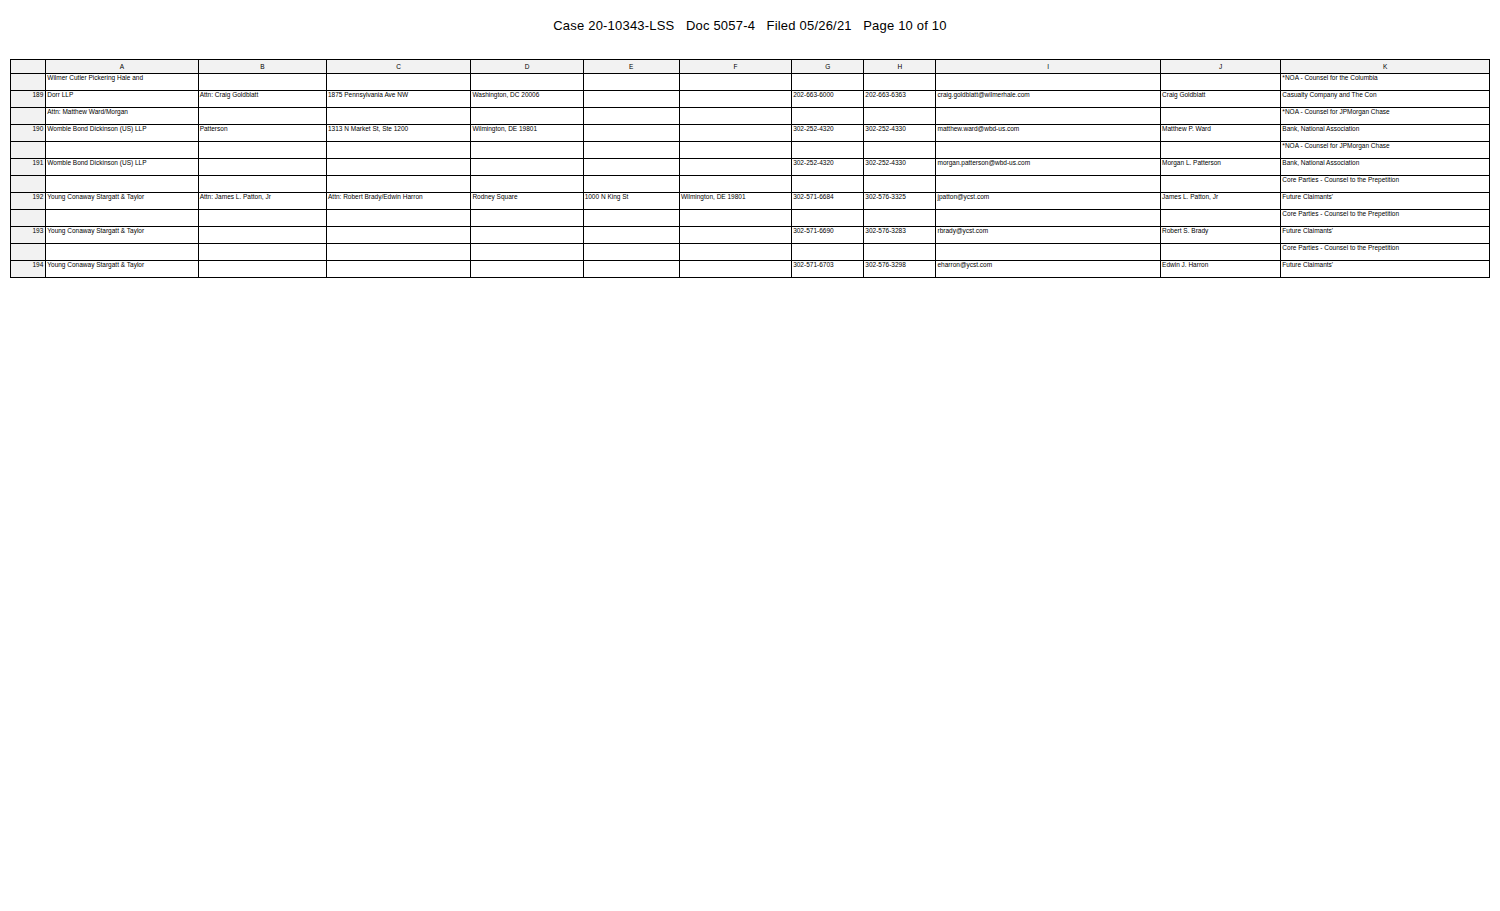Case 20-10343-LSS Doc 5057-4 Filed 05/26/21 Page 10 of 10
| | A | B | C | D | E | F | G | H | I | J | K |
| --- | --- | --- | --- | --- | --- | --- | --- | --- | --- | --- | --- |
| | Wilmer Cutler Pickering Hale and | | | | | | | | | | *NOA - Counsel for the Columbia |
| 189 | Dorr LLP | Attn: Craig Goldblatt | 1875 Pennsylvania Ave NW | Washington, DC 20006 | | | 202-663-6000 | 202-663-6363 | craig.goldblatt@wilmerhale.com | Craig Goldblatt | Casualty Company and The Con |
| | Attn: Matthew Ward/Morgan | | | | | | | | | | *NOA - Counsel for JPMorgan Chase |
| 190 | Womble Bond Dickinson (US) LLP | Patterson | 1313 N Market St, Ste 1200 | Wilmington, DE 19801 | | | 302-252-4320 | 302-252-4330 | matthew.ward@wbd-us.com | Matthew P. Ward | Bank, National Association |
| | | | | | | | | | | | *NOA - Counsel for JPMorgan Chase |
| 191 | Womble Bond Dickinson (US) LLP | | | | | | 302-252-4320 | 302-252-4330 | morgan.patterson@wbd-us.com | Morgan L. Patterson | Bank, National Association |
| | | | | | | | | | | | Core Parties - Counsel to the Prepetition |
| 192 | Young Conaway Stargatt & Taylor | Attn: James L. Patton, Jr | Attn: Robert Brady/Edwin Harron | Rodney Square | 1000 N King St | Wilmington, DE 19801 | 302-571-6684 | 302-576-3325 | jpatton@ycst.com | James L. Patton, Jr | Future Claimants' |
| | | | | | | | | | | | Core Parties - Counsel to the Prepetition |
| 193 | Young Conaway Stargatt & Taylor | | | | | | 302-571-6690 | 302-576-3283 | rbrady@ycst.com | Robert S. Brady | Future Claimants' |
| | | | | | | | | | | | Core Parties - Counsel to the Prepetition |
| 194 | Young Conaway Stargatt & Taylor | | | | | | 302-571-6703 | 302-576-3298 | eharron@ycst.com | Edwin J. Harron | Future Claimants' |